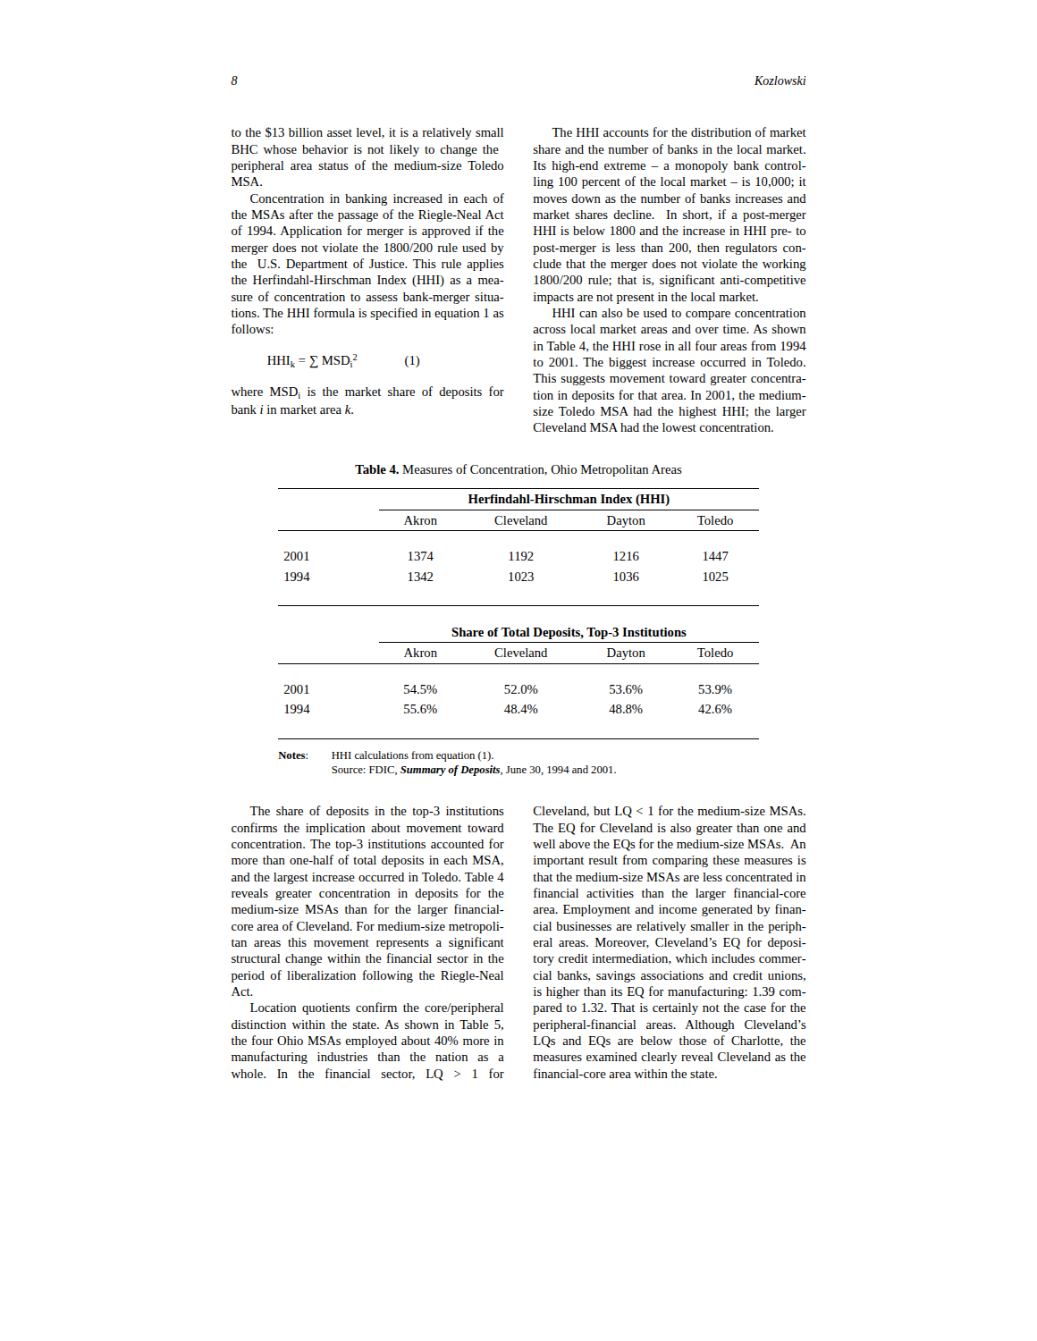8 Kozlowski
to the $13 billion asset level, it is a relatively small BHC whose behavior is not likely to change the peripheral area status of the medium-size Toledo MSA.
Concentration in banking increased in each of the MSAs after the passage of the Riegle-Neal Act of 1994. Application for merger is approved if the merger does not violate the 1800/200 rule used by the U.S. Department of Justice. This rule applies the Herfindahl-Hirschman Index (HHI) as a measure of concentration to assess bank-merger situations. The HHI formula is specified in equation 1 as follows:
HHIk = ∑ MSDi2(1)
where MSDi is the market share of deposits for bank i in market area k.
The HHI accounts for the distribution of market share and the number of banks in the local market. Its high-end extreme – a monopoly bank controlling 100 percent of the local market – is 10,000; it moves down as the number of banks increases and market shares decline. In short, if a post-merger HHI is below 1800 and the increase in HHI pre- to post-merger is less than 200, then regulators conclude that the merger does not violate the working 1800/200 rule; that is, significant anti-competitive impacts are not present in the local market.
HHI can also be used to compare concentration across local market areas and over time. As shown in Table 4, the HHI rose in all four areas from 1994 to 2001. The biggest increase occurred in Toledo. This suggests movement toward greater concentration in deposits for that area. In 2001, the medium-size Toledo MSA had the highest HHI; the larger Cleveland MSA had the lowest concentration.
Table 4. Measures of Concentration, Ohio Metropolitan Areas
| | Herfindahl-Hirschman Index (HHI) |
| | Akron | Cleveland | Dayton | Toledo |
| 2001 | 1374 | 1192 | 1216 | 1447 |
| 1994 | 1342 | 1023 | 1036 | 1025 |
| | Share of Total Deposits, Top-3 Institutions |
| | Akron | Cleveland | Dayton | Toledo |
| 2001 | 54.5% | 52.0% | 53.6% | 53.9% |
| 1994 | 55.6% | 48.4% | 48.8% | 42.6% |
Notes:
HHI calculations from equation (1).
Source: FDIC, Summary of Deposits, June 30, 1994 and 2001.
The share of deposits in the top-3 institutions confirms the implication about movement toward concentration. The top-3 institutions accounted for more than one-half of total deposits in each MSA, and the largest increase occurred in Toledo. Table 4 reveals greater concentration in deposits for the medium-size MSAs than for the larger financial-core area of Cleveland. For medium-size metropolitan areas this movement represents a significant structural change within the financial sector in the period of liberalization following the Riegle-Neal Act.
Location quotients confirm the core/peripheral distinction within the state. As shown in Table 5, the four Ohio MSAs employed about 40% more in manufacturing industries than the nation as a whole. In the financial sector, LQ > 1 for Cleveland, but LQ < 1 for the medium-size MSAs. The EQ for Cleveland is also greater than one and well above the EQs for the medium-size MSAs. An important result from comparing these measures is that the medium-size MSAs are less concentrated in financial activities than the larger financial-core area. Employment and income generated by financial businesses are relatively smaller in the peripheral areas. Moreover, Cleveland’s EQ for depository credit intermediation, which includes commercial banks, savings associations and credit unions, is higher than its EQ for manufacturing: 1.39 compared to 1.32. That is certainly not the case for the peripheral-financial areas. Although Cleveland’s LQs and EQs are below those of Charlotte, the measures examined clearly reveal Cleveland as the financial-core area within the state.